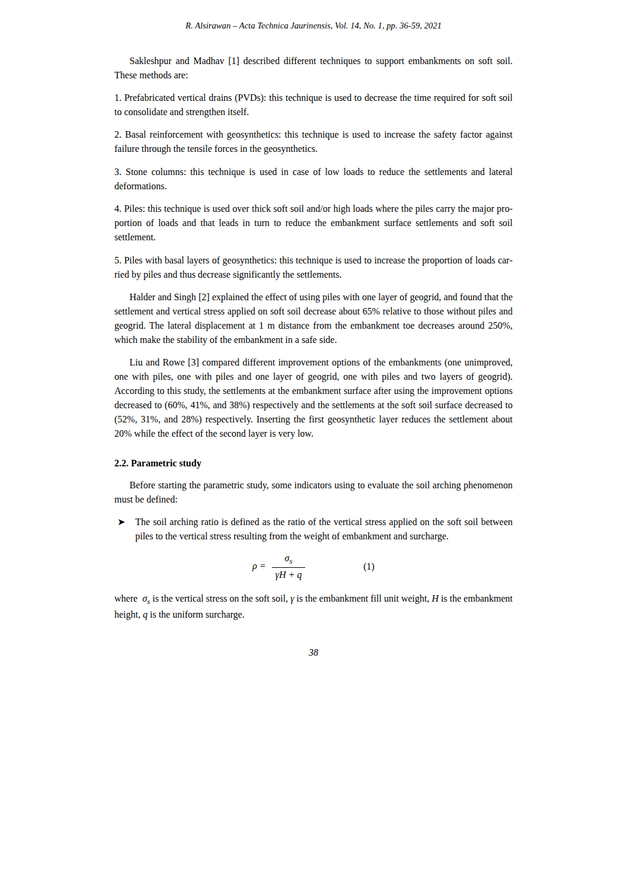R. Alsirawan – Acta Technica Jaurinensis, Vol. 14, No. 1, pp. 36-59, 2021
Sakleshpur and Madhav [1] described different techniques to support embankments on soft soil. These methods are:
1. Prefabricated vertical drains (PVDs): this technique is used to decrease the time required for soft soil to consolidate and strengthen itself.
2. Basal reinforcement with geosynthetics: this technique is used to increase the safety factor against failure through the tensile forces in the geosynthetics.
3. Stone columns: this technique is used in case of low loads to reduce the settlements and lateral deformations.
4. Piles: this technique is used over thick soft soil and/or high loads where the piles carry the major proportion of loads and that leads in turn to reduce the embankment surface settlements and soft soil settlement.
5. Piles with basal layers of geosynthetics: this technique is used to increase the proportion of loads carried by piles and thus decrease significantly the settlements.
Halder and Singh [2] explained the effect of using piles with one layer of geogrid, and found that the settlement and vertical stress applied on soft soil decrease about 65% relative to those without piles and geogrid. The lateral displacement at 1 m distance from the embankment toe decreases around 250%, which make the stability of the embankment in a safe side.
Liu and Rowe [3] compared different improvement options of the embankments (one unimproved, one with piles, one with piles and one layer of geogrid, one with piles and two layers of geogrid). According to this study, the settlements at the embankment surface after using the improvement options decreased to (60%, 41%, and 38%) respectively and the settlements at the soft soil surface decreased to (52%, 31%, and 28%) respectively. Inserting the first geosynthetic layer reduces the settlement about 20% while the effect of the second layer is very low.
2.2. Parametric study
Before starting the parametric study, some indicators using to evaluate the soil arching phenomenon must be defined:
The soil arching ratio is defined as the ratio of the vertical stress applied on the soft soil between piles to the vertical stress resulting from the weight of embankment and surcharge.
ρ = σs γH + q (1)
where σs is the vertical stress on the soft soil, γ is the embankment fill unit weight, H is the embankment height, q is the uniform surcharge.
38